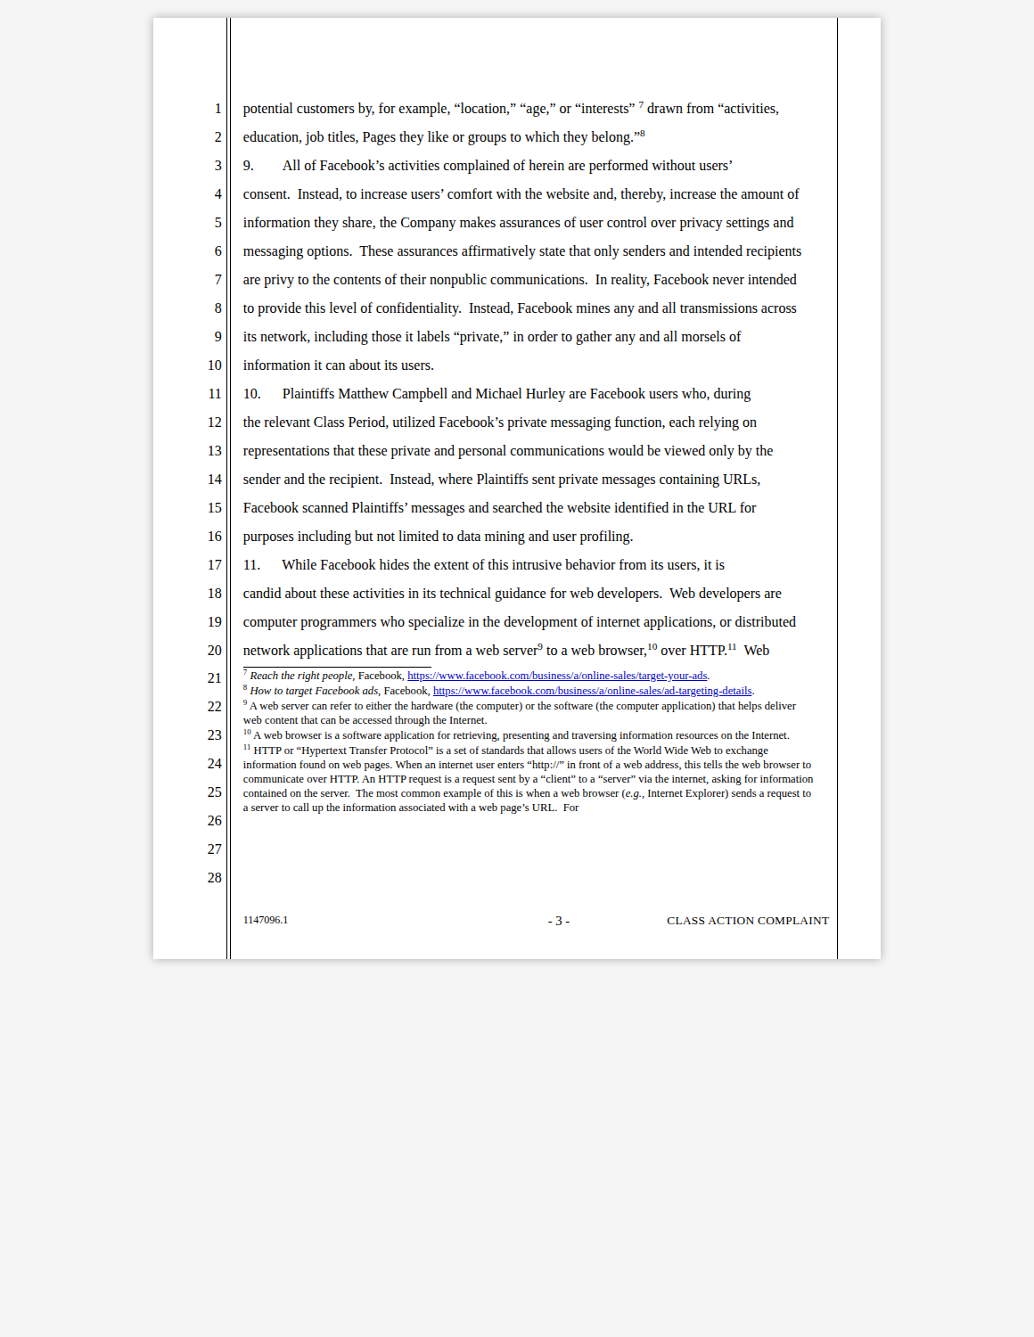1
2
3
4
5
6
7
8
9
10
11
12
13
14
15
16
17
18
19
20
21
22
23
24
25
26
27
28
potential customers by, for example, “location,” “age,” or “interests” 7 drawn from “activities,
education, job titles, Pages they like or groups to which they belong.”8
9. All of Facebook’s activities complained of herein are performed without users’
consent. Instead, to increase users’ comfort with the website and, thereby, increase the amount of
information they share, the Company makes assurances of user control over privacy settings and
messaging options. These assurances affirmatively state that only senders and intended recipients
are privy to the contents of their nonpublic communications. In reality, Facebook never intended
to provide this level of confidentiality. Instead, Facebook mines any and all transmissions across
its network, including those it labels “private,” in order to gather any and all morsels of
information it can about its users.
10. Plaintiffs Matthew Campbell and Michael Hurley are Facebook users who, during
the relevant Class Period, utilized Facebook’s private messaging function, each relying on
representations that these private and personal communications would be viewed only by the
sender and the recipient. Instead, where Plaintiffs sent private messages containing URLs,
Facebook scanned Plaintiffs’ messages and searched the website identified in the URL for
purposes including but not limited to data mining and user profiling.
11. While Facebook hides the extent of this intrusive behavior from its users, it is
candid about these activities in its technical guidance for web developers. Web developers are
computer programmers who specialize in the development of internet applications, or distributed
network applications that are run from a web server9 to a web browser,10 over HTTP.11 Web
7 Reach the right people, Facebook, https://www.facebook.com/business/a/online-sales/target-your-ads.
8 How to target Facebook ads, Facebook, https://www.facebook.com/business/a/online-sales/ad-targeting-details.
9 A web server can refer to either the hardware (the computer) or the software (the computer application) that helps deliver web content that can be accessed through the Internet.
10 A web browser is a software application for retrieving, presenting and traversing information resources on the Internet.
11 HTTP or “Hypertext Transfer Protocol” is a set of standards that allows users of the World Wide Web to exchange information found on web pages. When an internet user enters “http://” in front of a web address, this tells the web browser to communicate over HTTP. An HTTP request is a request sent by a “client” to a “server” via the internet, asking for information contained on the server. The most common example of this is when a web browser (e.g., Internet Explorer) sends a request to a server to call up the information associated with a web page’s URL. For
1147096.1
- 3 -
CLASS ACTION COMPLAINT